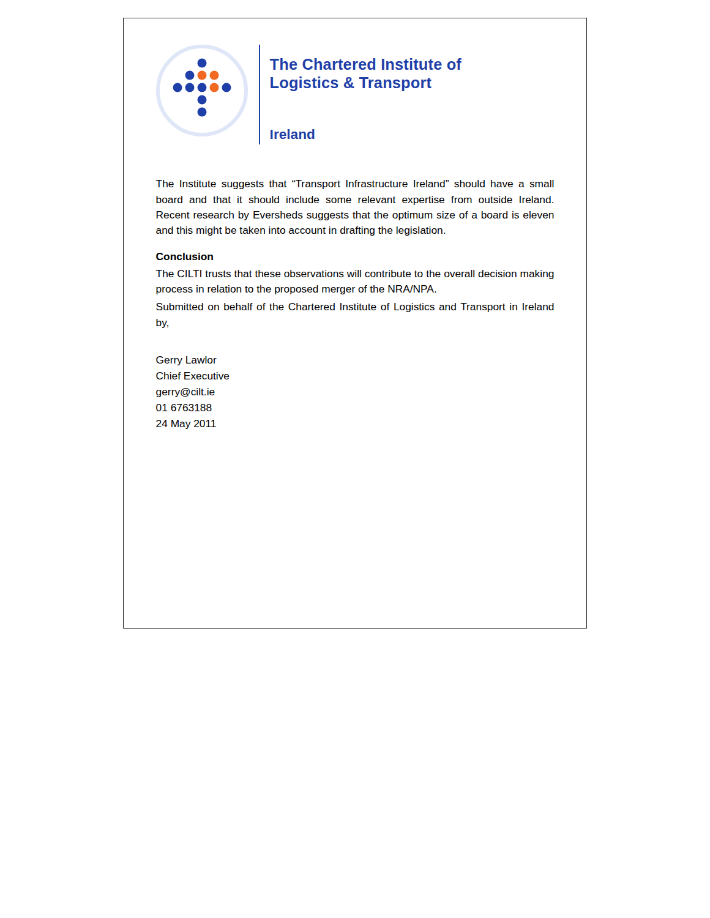The Chartered Institute of
Logistics & Transport
Ireland
The Institute suggests that “Transport Infrastructure Ireland” should have a small board and that it should include some relevant expertise from outside Ireland. Recent research by Eversheds suggests that the optimum size of a board is eleven and this might be taken into account in drafting the legislation.
Conclusion
The CILTI trusts that these observations will contribute to the overall decision making process in relation to the proposed merger of the NRA/NPA.
Submitted on behalf of the Chartered Institute of Logistics and Transport in Ireland by,
Gerry Lawlor
Chief Executive
gerry@cilt.ie
01 6763188
24 May 2011